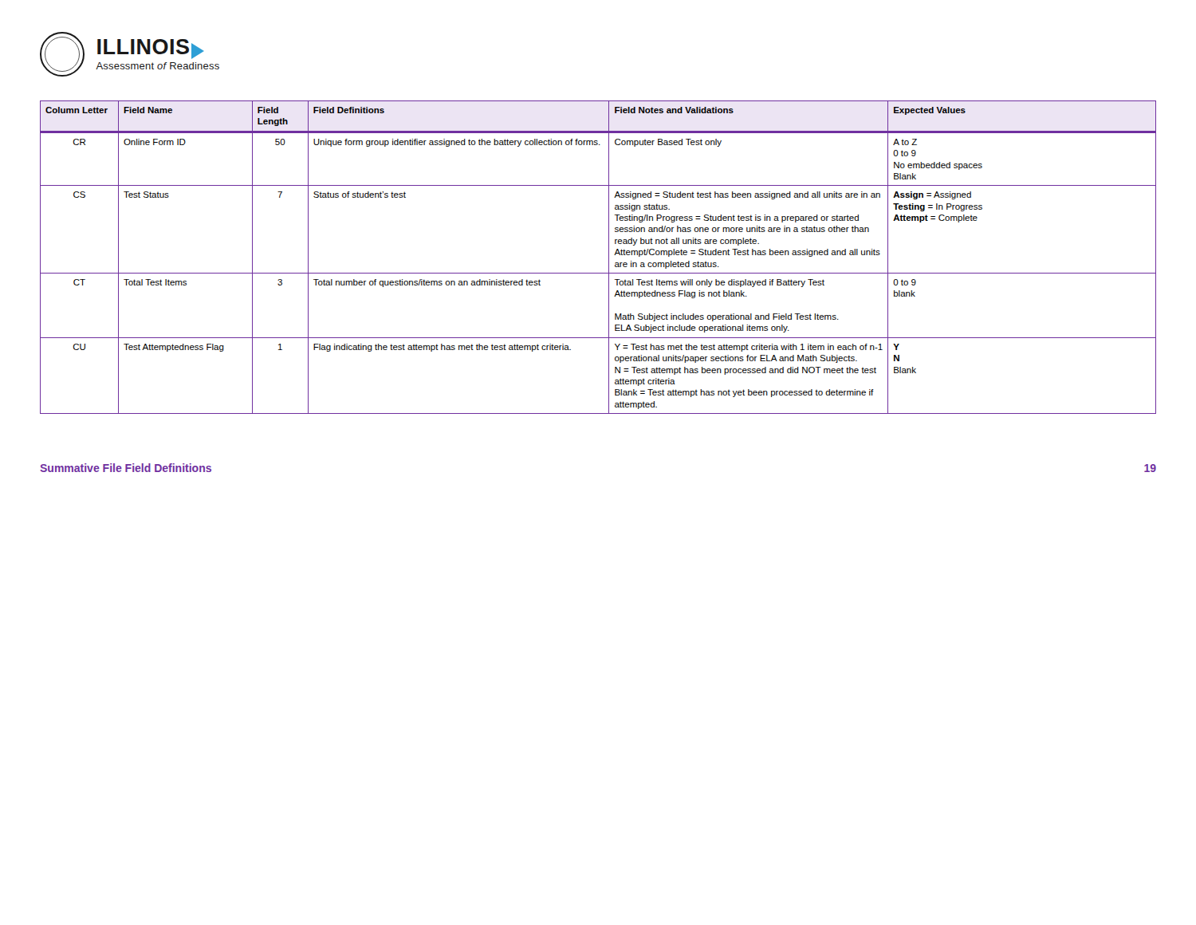ILLINOIS
Assessment of Readiness
| Column Letter | Field Name | Field Length | Field Definitions | Field Notes and Validations | Expected Values |
| --- | --- | --- | --- | --- | --- |
| CR | Online Form ID | 50 | Unique form group identifier assigned to the battery collection of forms. | Computer Based Test only | A to Z 0 to 9 No embedded spaces Blank |
| CS | Test Status | 7 | Status of student’s test | Assigned = Student test has been assigned and all units are in an assign status. Testing/In Progress = Student test is in a prepared or started session and/or has one or more units are in a status other than ready but not all units are complete. Attempt/Complete = Student Test has been assigned and all units are in a completed status. | Assign = Assigned Testing = In Progress Attempt = Complete |
| CT | Total Test Items | 3 | Total number of questions/items on an administered test | Total Test Items will only be displayed if Battery Test Attemptedness Flag is not blank. Math Subject includes operational and Field Test Items. ELA Subject include operational items only. | 0 to 9 blank |
| CU | Test Attemptedness Flag | 1 | Flag indicating the test attempt has met the test attempt criteria. | Y = Test has met the test attempt criteria with 1 item in each of n-1 operational units/paper sections for ELA and Math Subjects. N = Test attempt has been processed and did NOT meet the test attempt criteria Blank = Test attempt has not yet been processed to determine if attempted. | Y N Blank |
Summative File Field Definitions 19